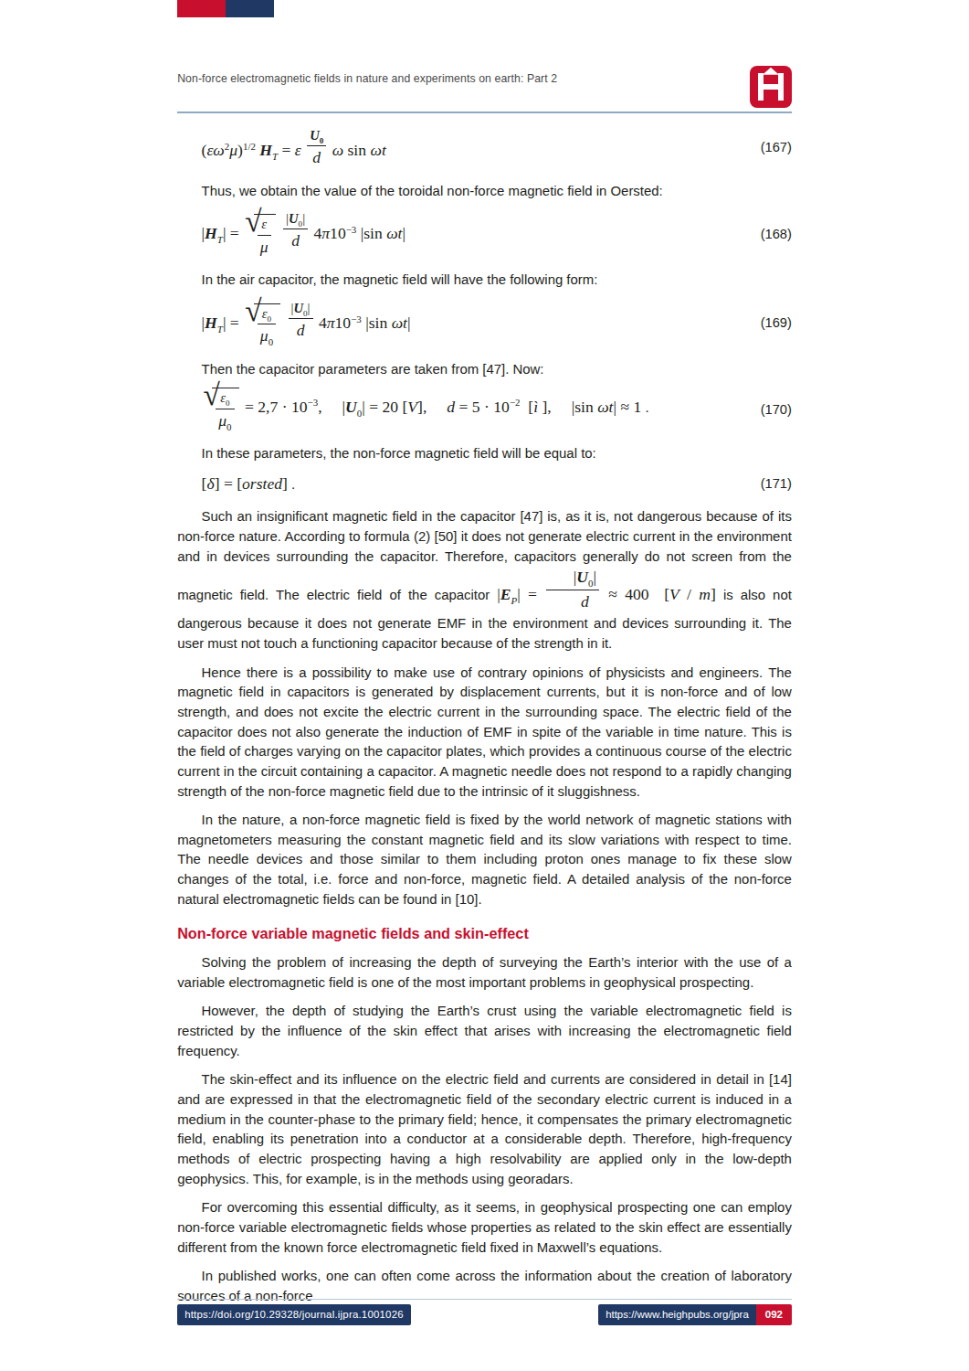Non-force electromagnetic fields in nature and experiments on earth: Part 2
(εω2μ)1/2 HT = ε U0 d ω sin ωt
(167)
Thus, we obtain the value of the toroidal non-force magnetic field in Oersted:
|HT| = εμ |U0|d 4π10−3 |sin ωt|
(168)
In the air capacitor, the magnetic field will have the following form:
|HT| = ε0 μ0 |U0|d 4π10−3 |sin ωt|
(169)
Then the capacitor parameters are taken from [47]. Now:
ε0 μ0 = 2,7 · 10−3, |U0| = 20 [V], d = 5 · 10−2 [ì ], |sin ωt| ≈ 1 .
(170)
In these parameters, the non-force magnetic field will be equal to:
[δ] = [orsted] .
(171)
Such an insignificant magnetic field in the capacitor [47] is, as it is, not dangerous because of its non-force nature. According to formula (2) [50] it does not generate electric current in the environment and in devices surrounding the capacitor. Therefore, capacitors generally do not screen from the magnetic field. The electric field of the capacitor |EP| = |U0|d ≈ 400 [V / m] is also not dangerous because it does not generate EMF in the environment and devices surrounding it. The user must not touch a functioning capacitor because of the strength in it.
Hence there is a possibility to make use of contrary opinions of physicists and engineers. The magnetic field in capacitors is generated by displacement currents, but it is non-force and of low strength, and does not excite the electric current in the surrounding space. The electric field of the capacitor does not also generate the induction of EMF in spite of the variable in time nature. This is the field of charges varying on the capacitor plates, which provides a continuous course of the electric current in the circuit containing a capacitor. A magnetic needle does not respond to a rapidly changing strength of the non-force magnetic field due to the intrinsic of it sluggishness.
In the nature, a non-force magnetic field is fixed by the world network of magnetic stations with magnetometers measuring the constant magnetic field and its slow variations with respect to time. The needle devices and those similar to them including proton ones manage to fix these slow changes of the total, i.e. force and non-force, magnetic field. A detailed analysis of the non-force natural electromagnetic fields can be found in [10].
Non-force variable magnetic fields and skin-effect
Solving the problem of increasing the depth of surveying the Earth’s interior with the use of a variable electromagnetic field is one of the most important problems in geophysical prospecting.
However, the depth of studying the Earth’s crust using the variable electromagnetic field is restricted by the influence of the skin effect that arises with increasing the electromagnetic field frequency.
The skin-effect and its influence on the electric field and currents are considered in detail in [14] and are expressed in that the electromagnetic field of the secondary electric current is induced in a medium in the counter-phase to the primary field; hence, it compensates the primary electromagnetic field, enabling its penetration into a conductor at a considerable depth. Therefore, high-frequency methods of electric prospecting having a high resolvability are applied only in the low-depth geophysics. This, for example, is in the methods using georadars.
For overcoming this essential difficulty, as it seems, in geophysical prospecting one can employ non-force variable electromagnetic fields whose properties as related to the skin effect are essentially different from the known force electromagnetic field fixed in Maxwell’s equations.
In published works, one can often come across the information about the creation of laboratory sources of a non-force
https://doi.org/10.29328/journal.ijpra.1001026 https://www.heighpubs.org/jpra 092